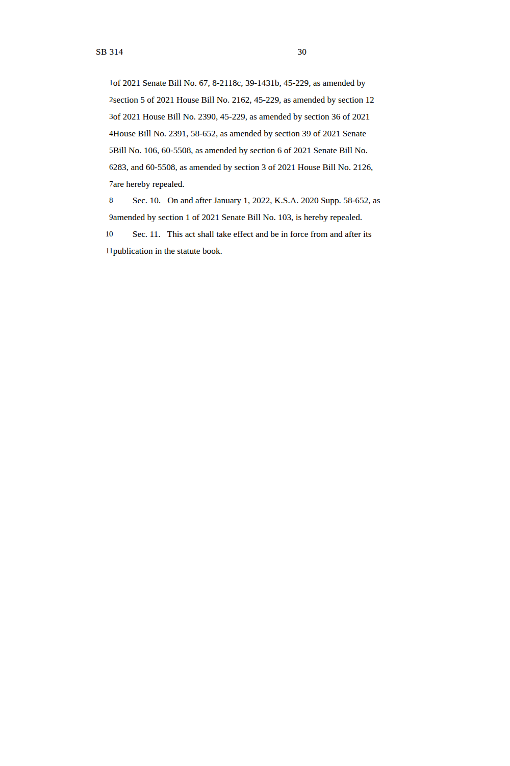SB 314 30
| 1 | of 2021 Senate Bill No. 67, 8-2118c, 39-1431b, 45-229, as amended by |
| 2 | section 5 of 2021 House Bill No. 2162, 45-229, as amended by section 12 |
| 3 | of 2021 House Bill No. 2390, 45-229, as amended by section 36 of 2021 |
| 4 | House Bill No. 2391, 58-652, as amended by section 39 of 2021 Senate |
| 5 | Bill No. 106, 60-5508, as amended by section 6 of 2021 Senate Bill No. |
| 6 | 283, and 60-5508, as amended by section 3 of 2021 House Bill No. 2126, |
| 7 | are hereby repealed. |
| 8 | Sec. 10. On and after January 1, 2022, K.S.A. 2020 Supp. 58-652, as |
| 9 | amended by section 1 of 2021 Senate Bill No. 103, is hereby repealed. |
| 10 | Sec. 11. This act shall take effect and be in force from and after its |
| 11 | publication in the statute book. |